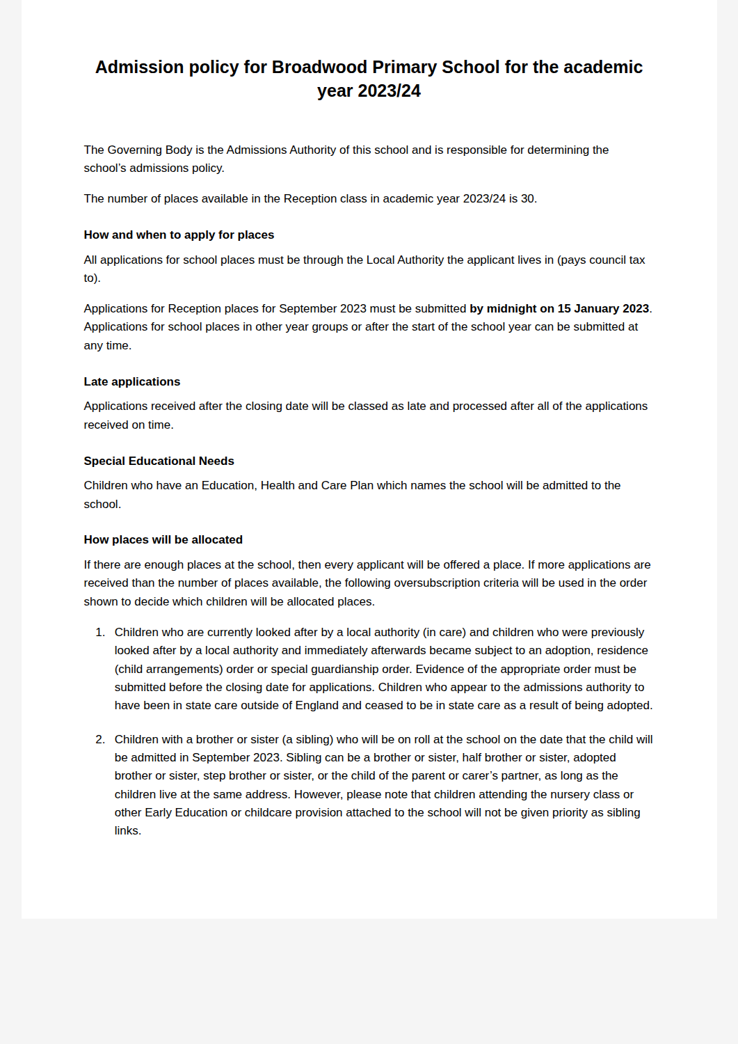Admission policy for Broadwood Primary School for the academic year 2023/24
The Governing Body is the Admissions Authority of this school and is responsible for determining the school’s admissions policy.
The number of places available in the Reception class in academic year 2023/24 is 30.
How and when to apply for places
All applications for school places must be through the Local Authority the applicant lives in (pays council tax to).
Applications for Reception places for September 2023 must be submitted by midnight on 15 January 2023. Applications for school places in other year groups or after the start of the school year can be submitted at any time.
Late applications
Applications received after the closing date will be classed as late and processed after all of the applications received on time.
Special Educational Needs
Children who have an Education, Health and Care Plan which names the school will be admitted to the school.
How places will be allocated
If there are enough places at the school, then every applicant will be offered a place. If more applications are received than the number of places available, the following oversubscription criteria will be used in the order shown to decide which children will be allocated places.
Children who are currently looked after by a local authority (in care) and children who were previously looked after by a local authority and immediately afterwards became subject to an adoption, residence (child arrangements) order or special guardianship order. Evidence of the appropriate order must be submitted before the closing date for applications. Children who appear to the admissions authority to have been in state care outside of England and ceased to be in state care as a result of being adopted.
Children with a brother or sister (a sibling) who will be on roll at the school on the date that the child will be admitted in September 2023. Sibling can be a brother or sister, half brother or sister, adopted brother or sister, step brother or sister, or the child of the parent or carer’s partner, as long as the children live at the same address. However, please note that children attending the nursery class or other Early Education or childcare provision attached to the school will not be given priority as sibling links.